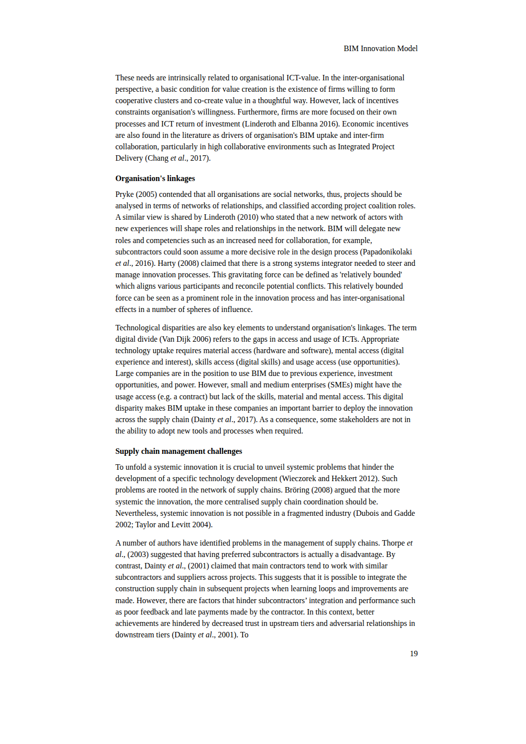BIM Innovation Model
These needs are intrinsically related to organisational ICT-value. In the inter-organisational perspective, a basic condition for value creation is the existence of firms willing to form cooperative clusters and co-create value in a thoughtful way. However, lack of incentives constraints organisation's willingness. Furthermore, firms are more focused on their own processes and ICT return of investment (Linderoth and Elbanna 2016). Economic incentives are also found in the literature as drivers of organisation's BIM uptake and inter-firm collaboration, particularly in high collaborative environments such as Integrated Project Delivery (Chang et al., 2017).
Organisation's linkages
Pryke (2005) contended that all organisations are social networks, thus, projects should be analysed in terms of networks of relationships, and classified according project coalition roles. A similar view is shared by Linderoth (2010) who stated that a new network of actors with new experiences will shape roles and relationships in the network. BIM will delegate new roles and competencies such as an increased need for collaboration, for example, subcontractors could soon assume a more decisive role in the design process (Papadonikolaki et al., 2016). Harty (2008) claimed that there is a strong systems integrator needed to steer and manage innovation processes. This gravitating force can be defined as 'relatively bounded' which aligns various participants and reconcile potential conflicts. This relatively bounded force can be seen as a prominent role in the innovation process and has inter-organisational effects in a number of spheres of influence.
Technological disparities are also key elements to understand organisation's linkages. The term digital divide (Van Dijk 2006) refers to the gaps in access and usage of ICTs. Appropriate technology uptake requires material access (hardware and software), mental access (digital experience and interest), skills access (digital skills) and usage access (use opportunities). Large companies are in the position to use BIM due to previous experience, investment opportunities, and power. However, small and medium enterprises (SMEs) might have the usage access (e.g. a contract) but lack of the skills, material and mental access. This digital disparity makes BIM uptake in these companies an important barrier to deploy the innovation across the supply chain (Dainty et al., 2017). As a consequence, some stakeholders are not in the ability to adopt new tools and processes when required.
Supply chain management challenges
To unfold a systemic innovation it is crucial to unveil systemic problems that hinder the development of a specific technology development (Wieczorek and Hekkert 2012). Such problems are rooted in the network of supply chains. Bröring (2008) argued that the more systemic the innovation, the more centralised supply chain coordination should be. Nevertheless, systemic innovation is not possible in a fragmented industry (Dubois and Gadde 2002; Taylor and Levitt 2004).
A number of authors have identified problems in the management of supply chains. Thorpe et al., (2003) suggested that having preferred subcontractors is actually a disadvantage. By contrast, Dainty et al., (2001) claimed that main contractors tend to work with similar subcontractors and suppliers across projects. This suggests that it is possible to integrate the construction supply chain in subsequent projects when learning loops and improvements are made. However, there are factors that hinder subcontractors’ integration and performance such as poor feedback and late payments made by the contractor. In this context, better achievements are hindered by decreased trust in upstream tiers and adversarial relationships in downstream tiers (Dainty et al., 2001). To
19